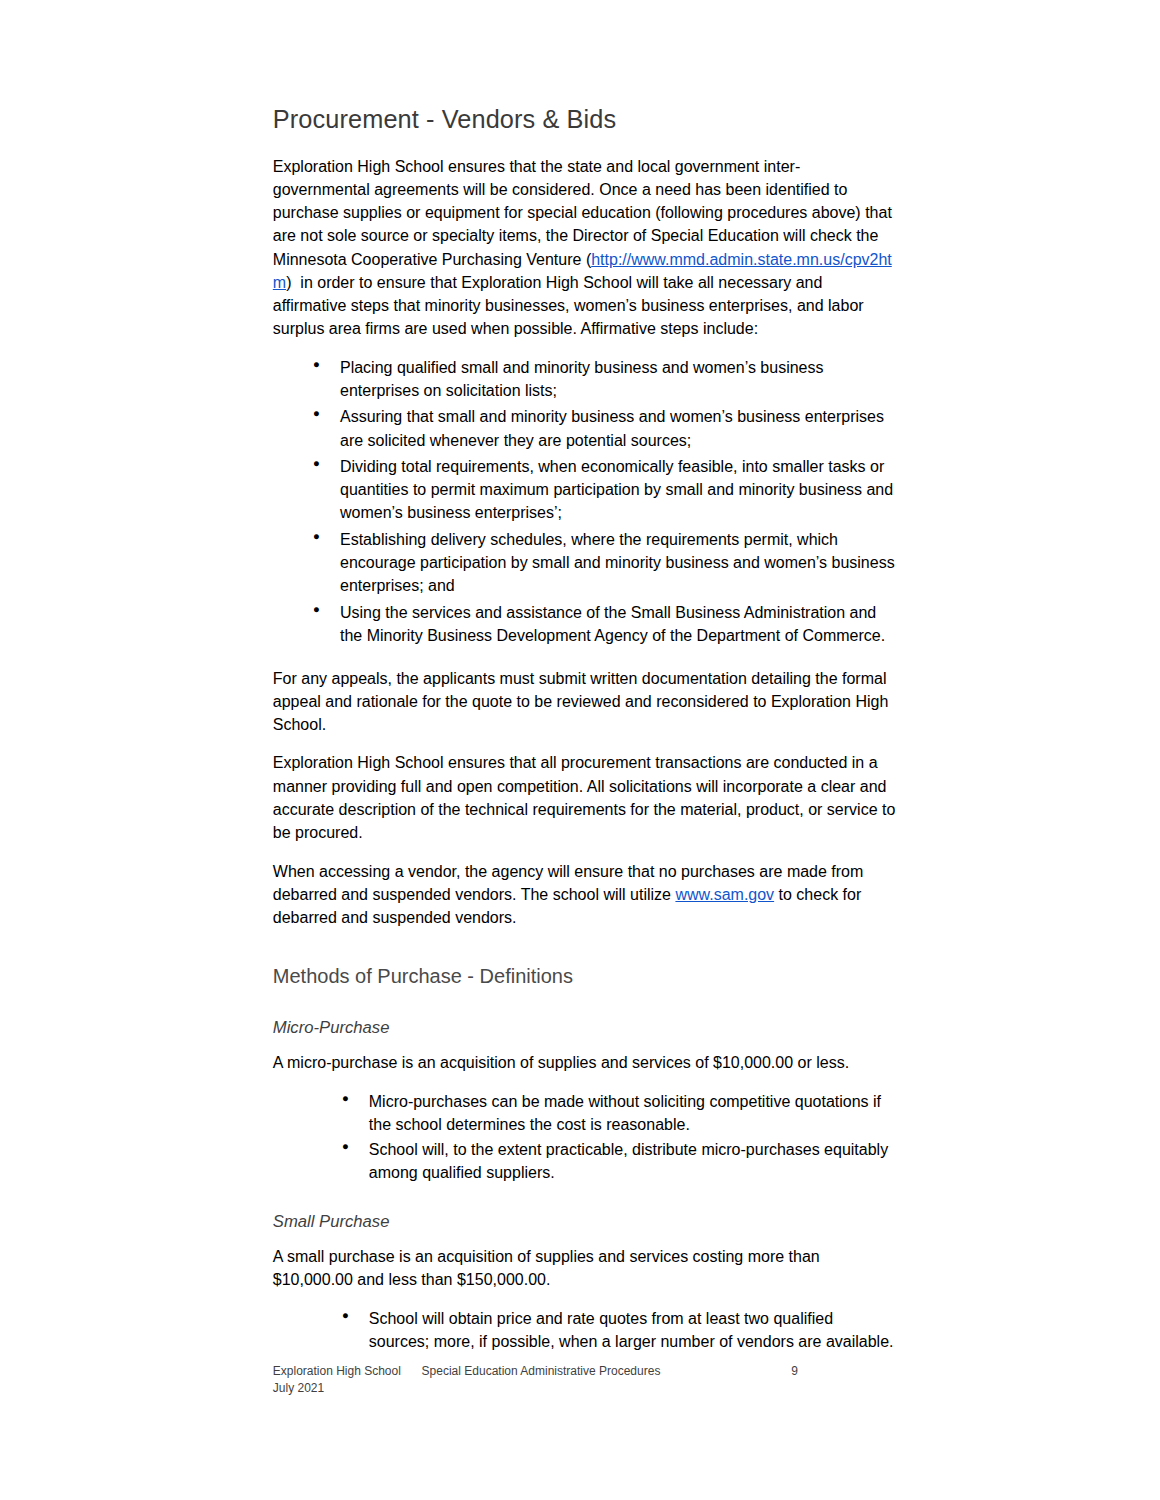Procurement - Vendors & Bids
Exploration High School ensures that the state and local government inter-governmental agreements will be considered. Once a need has been identified to purchase supplies or equipment for special education (following procedures above) that are not sole source or specialty items, the Director of Special Education will check the Minnesota Cooperative Purchasing Venture (http://www.mmd.admin.state.mn.us/cpv2htm) in order to ensure that Exploration High School will take all necessary and affirmative steps that minority businesses, women’s business enterprises, and labor surplus area firms are used when possible. Affirmative steps include:
Placing qualified small and minority business and women’s business enterprises on solicitation lists;
Assuring that small and minority business and women’s business enterprises are solicited whenever they are potential sources;
Dividing total requirements, when economically feasible, into smaller tasks or quantities to permit maximum participation by small and minority business and women’s business enterprises’;
Establishing delivery schedules, where the requirements permit, which encourage participation by small and minority business and women’s business enterprises; and
Using the services and assistance of the Small Business Administration and the Minority Business Development Agency of the Department of Commerce.
For any appeals, the applicants must submit written documentation detailing the formal appeal and rationale for the quote to be reviewed and reconsidered to Exploration High School.
Exploration High School ensures that all procurement transactions are conducted in a manner providing full and open competition. All solicitations will incorporate a clear and accurate description of the technical requirements for the material, product, or service to be procured.
When accessing a vendor, the agency will ensure that no purchases are made from debarred and suspended vendors. The school will utilize www.sam.gov to check for debarred and suspended vendors.
Methods of Purchase - Definitions
Micro-Purchase
A micro-purchase is an acquisition of supplies and services of $10,000.00 or less.
Micro-purchases can be made without soliciting competitive quotations if the school determines the cost is reasonable.
School will, to the extent practicable, distribute micro-purchases equitably among qualified suppliers.
Small Purchase
A small purchase is an acquisition of supplies and services costing more than $10,000.00 and less than $150,000.00.
School will obtain price and rate quotes from at least two qualified sources; more, if possible, when a larger number of vendors are available.
Exploration High School
Special Education Administrative Procedures
9
July 2021